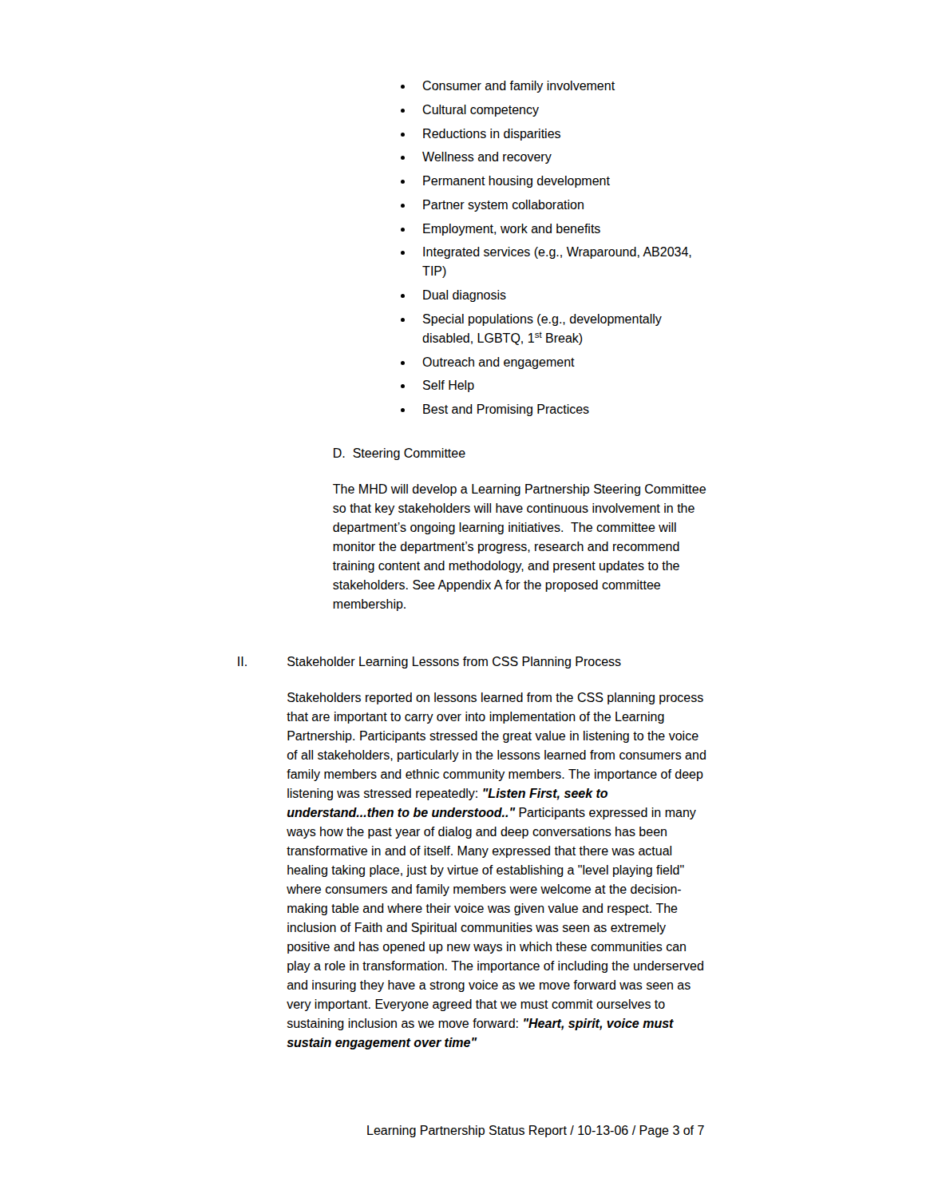Consumer and family involvement
Cultural competency
Reductions in disparities
Wellness and recovery
Permanent housing development
Partner system collaboration
Employment, work and benefits
Integrated services (e.g., Wraparound, AB2034, TIP)
Dual diagnosis
Special populations (e.g., developmentally disabled, LGBTQ, 1st Break)
Outreach and engagement
Self Help
Best and Promising Practices
D. Steering Committee
The MHD will develop a Learning Partnership Steering Committee so that key stakeholders will have continuous involvement in the department’s ongoing learning initiatives. The committee will monitor the department’s progress, research and recommend training content and methodology, and present updates to the stakeholders. See Appendix A for the proposed committee membership.
II. Stakeholder Learning Lessons from CSS Planning Process
Stakeholders reported on lessons learned from the CSS planning process that are important to carry over into implementation of the Learning Partnership. Participants stressed the great value in listening to the voice of all stakeholders, particularly in the lessons learned from consumers and family members and ethnic community members. The importance of deep listening was stressed repeatedly: "Listen First, seek to understand...then to be understood.." Participants expressed in many ways how the past year of dialog and deep conversations has been transformative in and of itself. Many expressed that there was actual healing taking place, just by virtue of establishing a "level playing field" where consumers and family members were welcome at the decision-making table and where their voice was given value and respect. The inclusion of Faith and Spiritual communities was seen as extremely positive and has opened up new ways in which these communities can play a role in transformation. The importance of including the underserved and insuring they have a strong voice as we move forward was seen as very important. Everyone agreed that we must commit ourselves to sustaining inclusion as we move forward: "Heart, spirit, voice must sustain engagement over time"
Learning Partnership Status Report / 10-13-06 / Page 3 of 7